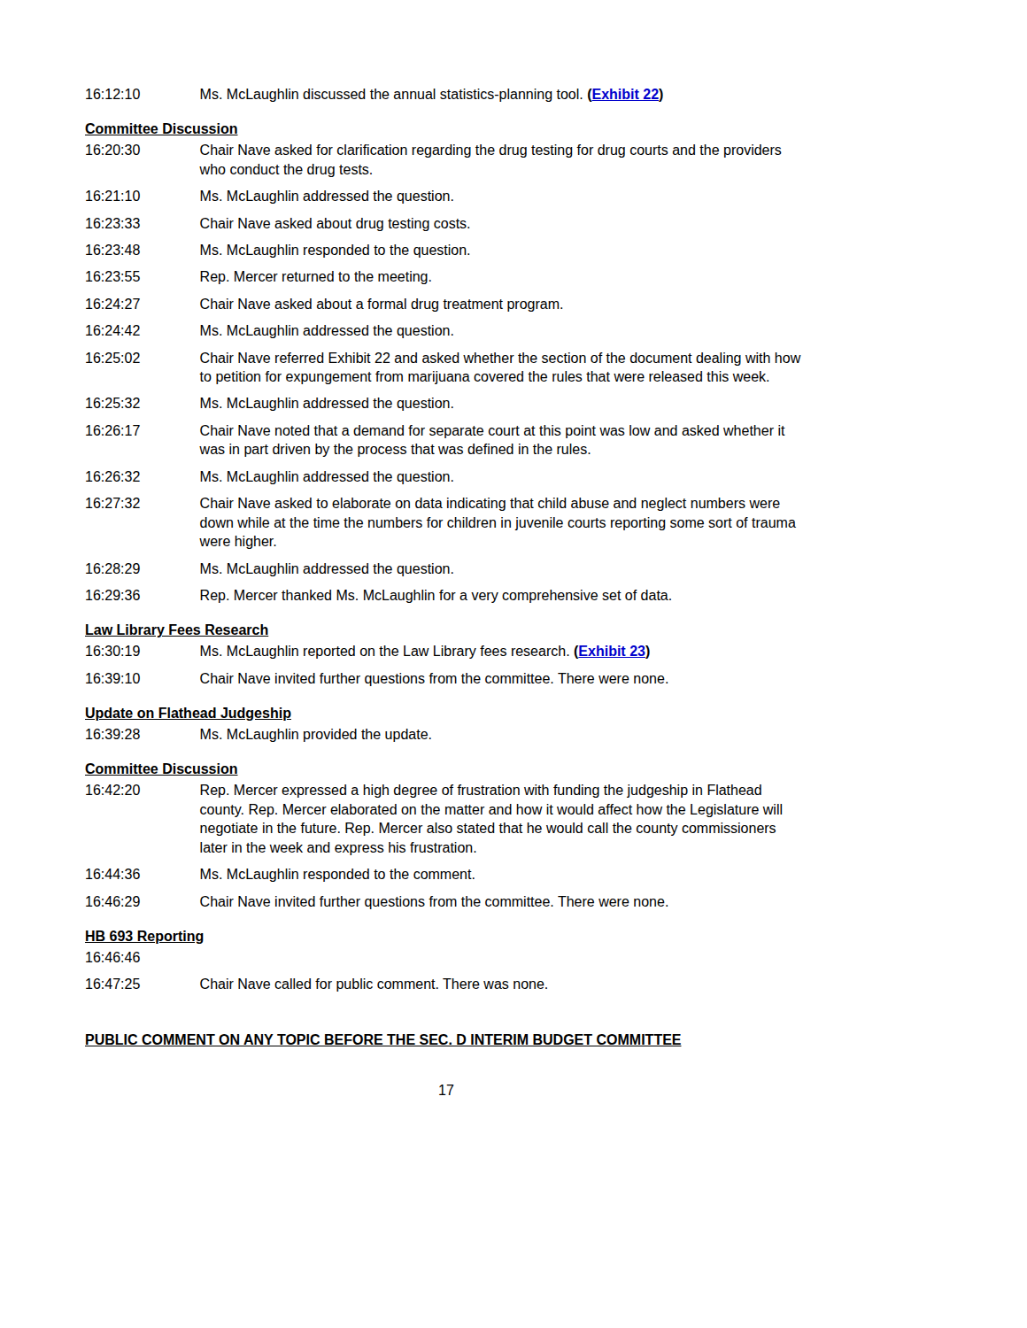16:12:10
Ms. McLaughlin discussed the annual statistics-planning tool. (Exhibit 22)
Committee Discussion
16:20:30
Chair Nave asked for clarification regarding the drug testing for drug courts and the providers who conduct the drug tests.
16:21:10
Ms. McLaughlin addressed the question.
16:23:33
Chair Nave asked about drug testing costs.
16:23:48
Ms. McLaughlin responded to the question.
16:23:55
Rep. Mercer returned to the meeting.
16:24:27
Chair Nave asked about a formal drug treatment program.
16:24:42
Ms. McLaughlin addressed the question.
16:25:02
Chair Nave referred Exhibit 22 and asked whether the section of the document dealing with how to petition for expungement from marijuana covered the rules that were released this week.
16:25:32
Ms. McLaughlin addressed the question.
16:26:17
Chair Nave noted that a demand for separate court at this point was low and asked whether it was in part driven by the process that was defined in the rules.
16:26:32
Ms. McLaughlin addressed the question.
16:27:32
Chair Nave asked to elaborate on data indicating that child abuse and neglect numbers were down while at the time the numbers for children in juvenile courts reporting some sort of trauma were higher.
16:28:29
Ms. McLaughlin addressed the question.
16:29:36
Rep. Mercer thanked Ms. McLaughlin for a very comprehensive set of data.
Law Library Fees Research
16:30:19
Ms. McLaughlin reported on the Law Library fees research. (Exhibit 23)
16:39:10
Chair Nave invited further questions from the committee. There were none.
Update on Flathead Judgeship
16:39:28
Ms. McLaughlin provided the update.
Committee Discussion
16:42:20
Rep. Mercer expressed a high degree of frustration with funding the judgeship in Flathead county. Rep. Mercer elaborated on the matter and how it would affect how the Legislature will negotiate in the future. Rep. Mercer also stated that he would call the county commissioners later in the week and express his frustration.
16:44:36
Ms. McLaughlin responded to the comment.
16:46:29
Chair Nave invited further questions from the committee. There were none.
HB 693 Reporting
16:46:46
16:47:25
Chair Nave called for public comment. There was none.
PUBLIC COMMENT ON ANY TOPIC BEFORE THE SEC. D INTERIM BUDGET COMMITTEE
17